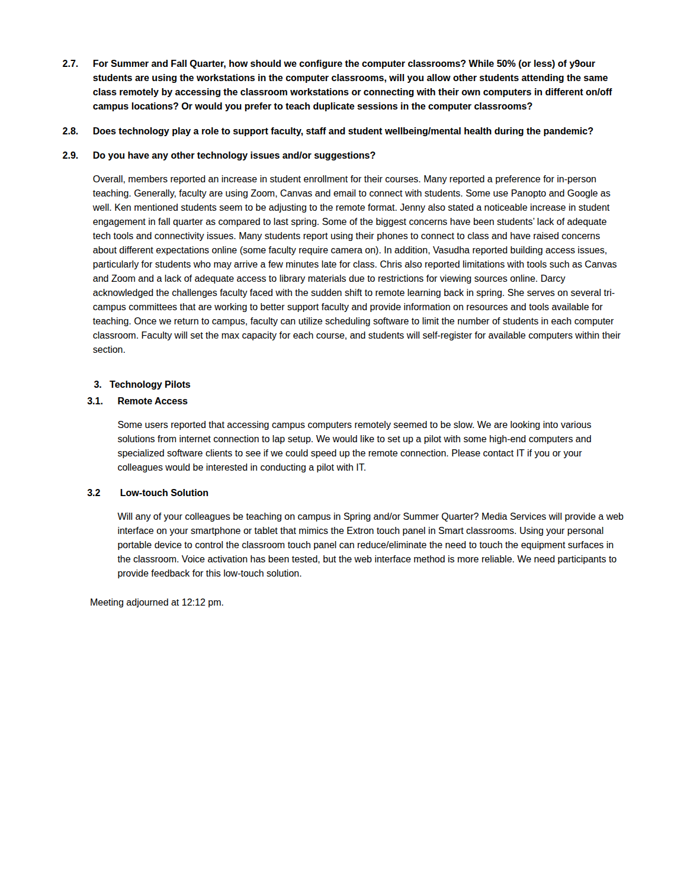2.7. For Summer and Fall Quarter, how should we configure the computer classrooms? While 50% (or less) of y9our students are using the workstations in the computer classrooms, will you allow other students attending the same class remotely by accessing the classroom workstations or connecting with their own computers in different on/off campus locations? Or would you prefer to teach duplicate sessions in the computer classrooms?
2.8. Does technology play a role to support faculty, staff and student wellbeing/mental health during the pandemic?
2.9. Do you have any other technology issues and/or suggestions?
Overall, members reported an increase in student enrollment for their courses. Many reported a preference for in-person teaching. Generally, faculty are using Zoom, Canvas and email to connect with students. Some use Panopto and Google as well. Ken mentioned students seem to be adjusting to the remote format. Jenny also stated a noticeable increase in student engagement in fall quarter as compared to last spring. Some of the biggest concerns have been students’ lack of adequate tech tools and connectivity issues. Many students report using their phones to connect to class and have raised concerns about different expectations online (some faculty require camera on). In addition, Vasudha reported building access issues, particularly for students who may arrive a few minutes late for class. Chris also reported limitations with tools such as Canvas and Zoom and a lack of adequate access to library materials due to restrictions for viewing sources online. Darcy acknowledged the challenges faculty faced with the sudden shift to remote learning back in spring. She serves on several tri-campus committees that are working to better support faculty and provide information on resources and tools available for teaching. Once we return to campus, faculty can utilize scheduling software to limit the number of students in each computer classroom. Faculty will set the max capacity for each course, and students will self-register for available computers within their section.
3. Technology Pilots
3.1. Remote Access
Some users reported that accessing campus computers remotely seemed to be slow. We are looking into various solutions from internet connection to lap setup. We would like to set up a pilot with some high-end computers and specialized software clients to see if we could speed up the remote connection. Please contact IT if you or your colleagues would be interested in conducting a pilot with IT.
3.2 Low-touch Solution
Will any of your colleagues be teaching on campus in Spring and/or Summer Quarter? Media Services will provide a web interface on your smartphone or tablet that mimics the Extron touch panel in Smart classrooms. Using your personal portable device to control the classroom touch panel can reduce/eliminate the need to touch the equipment surfaces in the classroom. Voice activation has been tested, but the web interface method is more reliable. We need participants to provide feedback for this low-touch solution.
Meeting adjourned at 12:12 pm.